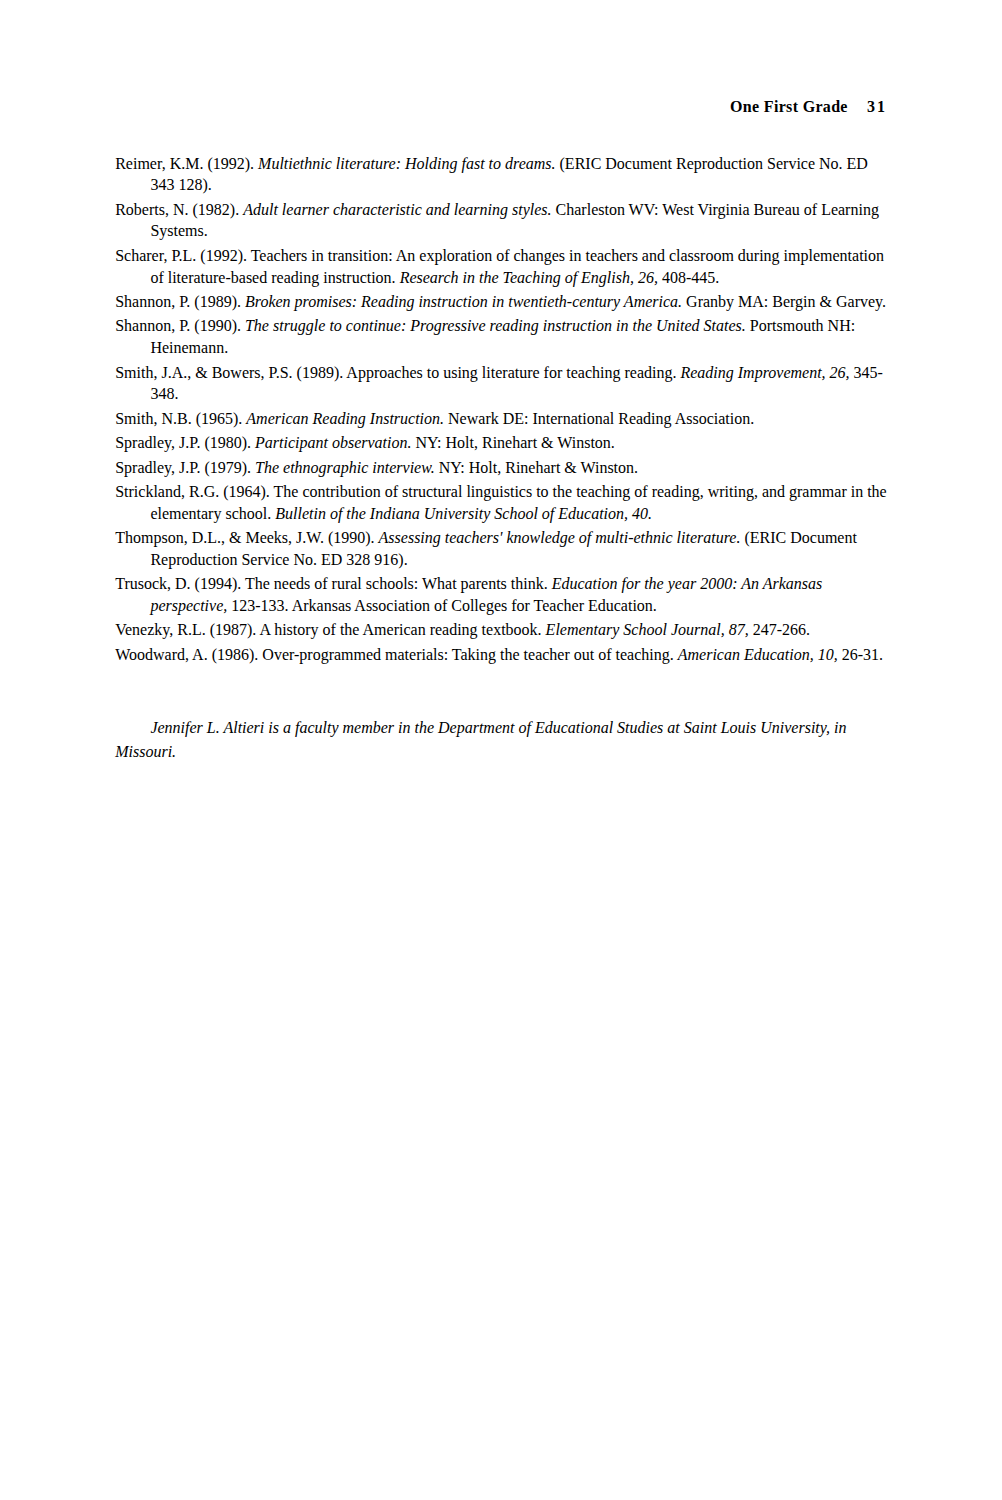One First Grade31
Reimer, K.M. (1992). Multiethnic literature: Holding fast to dreams. (ERIC Document Reproduction Service No. ED 343 128).
Roberts, N. (1982). Adult learner characteristic and learning styles. Charleston WV: West Virginia Bureau of Learning Systems.
Scharer, P.L. (1992). Teachers in transition: An exploration of changes in teachers and classroom during implementation of literature-based reading instruction. Research in the Teaching of English, 26, 408-445.
Shannon, P. (1989). Broken promises: Reading instruction in twentieth-century America. Granby MA: Bergin & Garvey.
Shannon, P. (1990). The struggle to continue: Progressive reading instruction in the United States. Portsmouth NH: Heinemann.
Smith, J.A., & Bowers, P.S. (1989). Approaches to using literature for teaching reading. Reading Improvement, 26, 345-348.
Smith, N.B. (1965). American Reading Instruction. Newark DE: International Reading Association.
Spradley, J.P. (1980). Participant observation. NY: Holt, Rinehart & Winston.
Spradley, J.P. (1979). The ethnographic interview. NY: Holt, Rinehart & Winston.
Strickland, R.G. (1964). The contribution of structural linguistics to the teaching of reading, writing, and grammar in the elementary school. Bulletin of the Indiana University School of Education, 40.
Thompson, D.L., & Meeks, J.W. (1990). Assessing teachers' knowledge of multi-ethnic literature. (ERIC Document Reproduction Service No. ED 328 916).
Trusock, D. (1994). The needs of rural schools: What parents think. Education for the year 2000: An Arkansas perspective, 123-133. Arkansas Association of Colleges for Teacher Education.
Venezky, R.L. (1987). A history of the American reading textbook. Elementary School Journal, 87, 247-266.
Woodward, A. (1986). Over-programmed materials: Taking the teacher out of teaching. American Education, 10, 26-31.
Jennifer L. Altieri is a faculty member in the Department of Educational Studies at Saint Louis University, in Missouri.